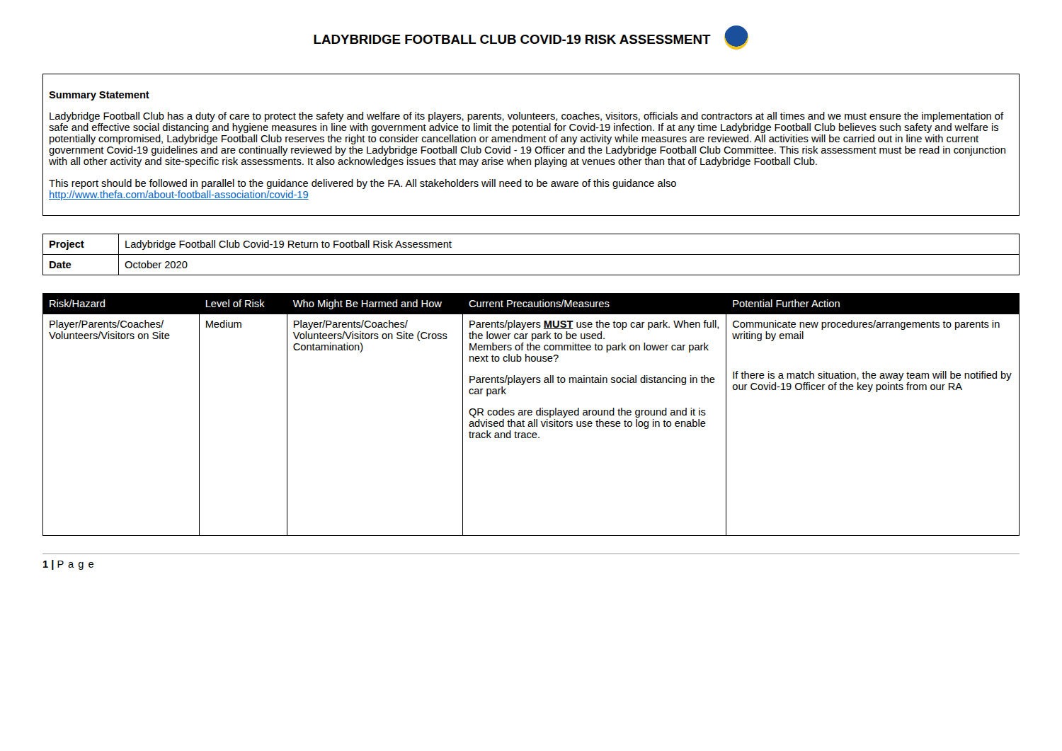LADYBRIDGE FOOTBALL CLUB COVID-19 RISK ASSESSMENT
| Summary Statement Ladybridge Football Club has a duty of care to protect the safety and welfare of its players, parents, volunteers, coaches, visitors, officials and contractors at all times and we must ensure the implementation of safe and effective social distancing and hygiene measures in line with government advice to limit the potential for Covid-19 infection. If at any time Ladybridge Football Club believes such safety and welfare is potentially compromised, Ladybridge Football Club reserves the right to consider cancellation or amendment of any activity while measures are reviewed. All activities will be carried out in line with current government Covid-19 guidelines and are continually reviewed by the Ladybridge Football Club Covid - 19 Officer and the Ladybridge Football Club Committee. This risk assessment must be read in conjunction with all other activity and site-specific risk assessments. It also acknowledges issues that may arise when playing at venues other than that of Ladybridge Football Club. This report should be followed in parallel to the guidance delivered by the FA. All stakeholders will need to be aware of this guidance also http://www.thefa.com/about-football-association/covid-19 |
| Project | Ladybridge Football Club Covid-19 Return to Football Risk Assessment |
| Date | October 2020 |
| Risk/Hazard | Level of Risk | Who Might Be Harmed and How | Current Precautions/Measures | Potential Further Action |
| --- | --- | --- | --- | --- |
| Player/Parents/Coaches/ Volunteers/Visitors on Site | Medium | Player/Parents/Coaches/ Volunteers/Visitors on Site (Cross Contamination) | Parents/players MUST use the top car park. When full, the lower car park to be used. Members of the committee to park on lower car park next to club house? Parents/players all to maintain social distancing in the car park QR codes are displayed around the ground and it is advised that all visitors use these to log in to enable track and trace. | Communicate new procedures/arrangements to parents in writing by email If there is a match situation, the away team will be notified by our Covid-19 Officer of the key points from our RA |
1 | P a g e